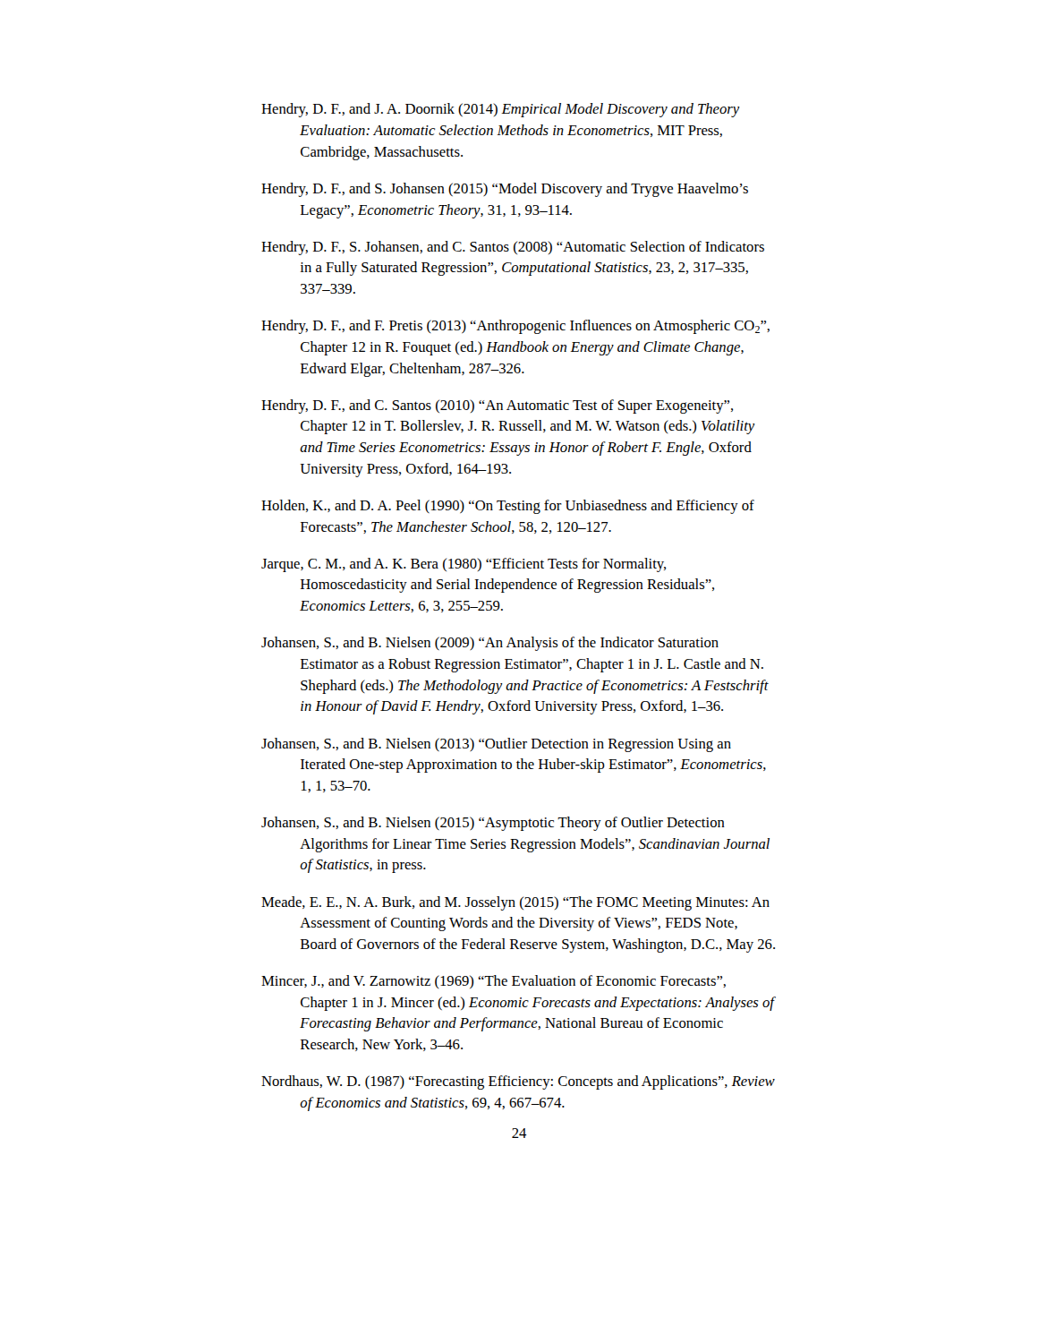Hendry, D. F., and J. A. Doornik (2014) Empirical Model Discovery and Theory Evaluation: Automatic Selection Methods in Econometrics, MIT Press, Cambridge, Massachusetts.
Hendry, D. F., and S. Johansen (2015) “Model Discovery and Trygve Haavelmo’s Legacy”, Econometric Theory, 31, 1, 93–114.
Hendry, D. F., S. Johansen, and C. Santos (2008) “Automatic Selection of Indicators in a Fully Saturated Regression”, Computational Statistics, 23, 2, 317–335, 337–339.
Hendry, D. F., and F. Pretis (2013) “Anthropogenic Influences on Atmospheric CO2”, Chapter 12 in R. Fouquet (ed.) Handbook on Energy and Climate Change, Edward Elgar, Cheltenham, 287–326.
Hendry, D. F., and C. Santos (2010) “An Automatic Test of Super Exogeneity”, Chapter 12 in T. Bollerslev, J. R. Russell, and M. W. Watson (eds.) Volatility and Time Series Econometrics: Essays in Honor of Robert F. Engle, Oxford University Press, Oxford, 164–193.
Holden, K., and D. A. Peel (1990) “On Testing for Unbiasedness and Efficiency of Forecasts”, The Manchester School, 58, 2, 120–127.
Jarque, C. M., and A. K. Bera (1980) “Efficient Tests for Normality, Homoscedasticity and Serial Independence of Regression Residuals”, Economics Letters, 6, 3, 255–259.
Johansen, S., and B. Nielsen (2009) “An Analysis of the Indicator Saturation Estimator as a Robust Regression Estimator”, Chapter 1 in J. L. Castle and N. Shephard (eds.) The Methodology and Practice of Econometrics: A Festschrift in Honour of David F. Hendry, Oxford University Press, Oxford, 1–36.
Johansen, S., and B. Nielsen (2013) “Outlier Detection in Regression Using an Iterated One-step Approximation to the Huber-skip Estimator”, Econometrics, 1, 1, 53–70.
Johansen, S., and B. Nielsen (2015) “Asymptotic Theory of Outlier Detection Algorithms for Linear Time Series Regression Models”, Scandinavian Journal of Statistics, in press.
Meade, E. E., N. A. Burk, and M. Josselyn (2015) “The FOMC Meeting Minutes: An Assessment of Counting Words and the Diversity of Views”, FEDS Note, Board of Governors of the Federal Reserve System, Washington, D.C., May 26.
Mincer, J., and V. Zarnowitz (1969) “The Evaluation of Economic Forecasts”, Chapter 1 in J. Mincer (ed.) Economic Forecasts and Expectations: Analyses of Forecasting Behavior and Performance, National Bureau of Economic Research, New York, 3–46.
Nordhaus, W. D. (1987) “Forecasting Efficiency: Concepts and Applications”, Review of Economics and Statistics, 69, 4, 667–674.
24